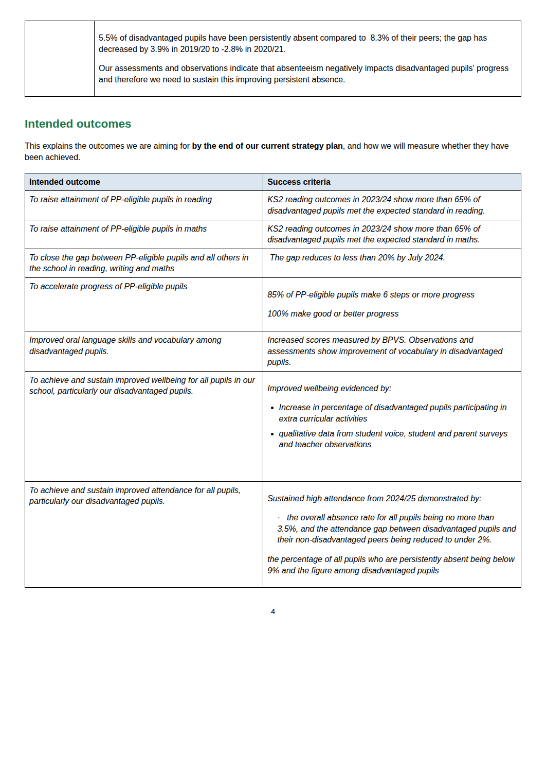| | 5.5% of disadvantaged pupils have been persistently absent compared to 8.3% of their peers; the gap has decreased by 3.9% in 2019/20 to -2.8% in 2020/21. Our assessments and observations indicate that absenteeism negatively impacts disadvantaged pupils' progress and therefore we need to sustain this improving persistent absence. |
Intended outcomes
This explains the outcomes we are aiming for by the end of our current strategy plan, and how we will measure whether they have been achieved.
| Intended outcome | Success criteria |
| --- | --- |
| To raise attainment of PP-eligible pupils in reading | KS2 reading outcomes in 2023/24 show more than 65% of disadvantaged pupils met the expected standard in reading. |
| To raise attainment of PP-eligible pupils in maths | KS2 reading outcomes in 2023/24 show more than 65% of disadvantaged pupils met the expected standard in maths. |
| To close the gap between PP-eligible pupils and all others in the school in reading, writing and maths | The gap reduces to less than 20% by July 2024. |
| To accelerate progress of PP-eligible pupils | 85% of PP-eligible pupils make 6 steps or more progress 100% make good or better progress |
| Improved oral language skills and vocabulary among disadvantaged pupils. | Increased scores measured by BPVS. Observations and assessments show improvement of vocabulary in disadvantaged pupils. |
| To achieve and sustain improved wellbeing for all pupils in our school, particularly our disadvantaged pupils. | Improved wellbeing evidenced by: Increase in percentage of disadvantaged pupils participating in extra curricular activities qualitative data from student voice, student and parent surveys and teacher observations |
| To achieve and sustain improved attendance for all pupils, particularly our disadvantaged pupils. | Sustained high attendance from 2024/25 demonstrated by: · the overall absence rate for all pupils being no more than 3.5%, and the attendance gap between disadvantaged pupils and their non-disadvantaged peers being reduced to under 2%. the percentage of all pupils who are persistently absent being below 9% and the figure among disadvantaged pupils |
4